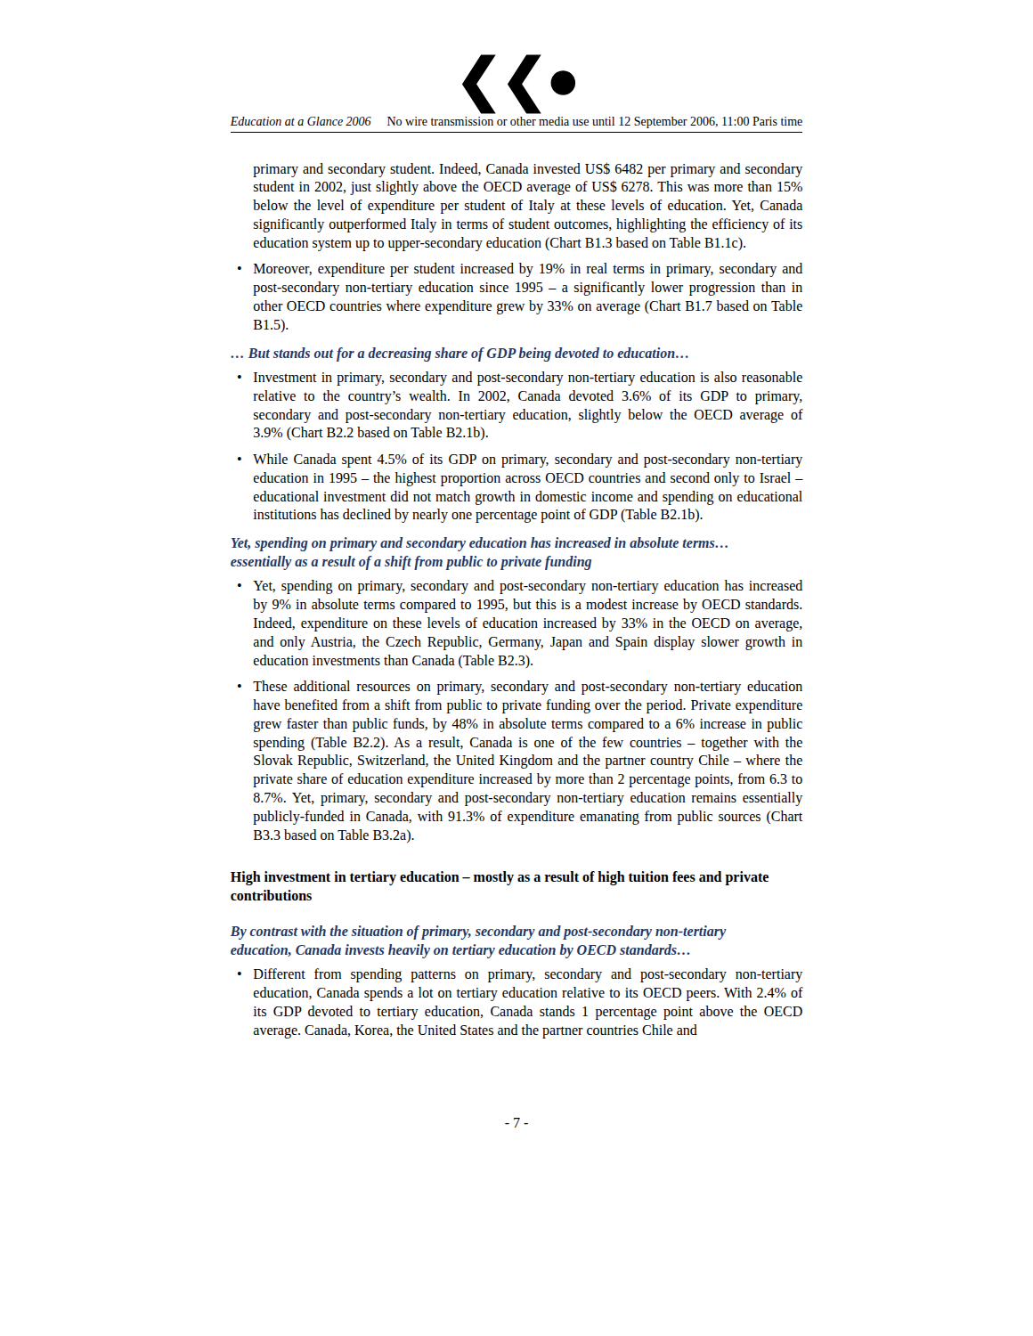❮❮●
Education at a Glance 2006 No wire transmission or other media use until 12 September 2006, 11:00 Paris time
primary and secondary student. Indeed, Canada invested US$ 6482 per primary and secondary student in 2002, just slightly above the OECD average of US$ 6278. This was more than 15% below the level of expenditure per student of Italy at these levels of education. Yet, Canada significantly outperformed Italy in terms of student outcomes, highlighting the efficiency of its education system up to upper-secondary education (Chart B1.3 based on Table B1.1c).
Moreover, expenditure per student increased by 19% in real terms in primary, secondary and post-secondary non-tertiary education since 1995 – a significantly lower progression than in other OECD countries where expenditure grew by 33% on average (Chart B1.7 based on Table B1.5).
… But stands out for a decreasing share of GDP being devoted to education…
Investment in primary, secondary and post-secondary non-tertiary education is also reasonable relative to the country’s wealth. In 2002, Canada devoted 3.6% of its GDP to primary, secondary and post-secondary non-tertiary education, slightly below the OECD average of 3.9% (Chart B2.2 based on Table B2.1b).
While Canada spent 4.5% of its GDP on primary, secondary and post-secondary non-tertiary education in 1995 – the highest proportion across OECD countries and second only to Israel – educational investment did not match growth in domestic income and spending on educational institutions has declined by nearly one percentage point of GDP (Table B2.1b).
Yet, spending on primary and secondary education has increased in absolute terms…
essentially as a result of a shift from public to private funding
Yet, spending on primary, secondary and post-secondary non-tertiary education has increased by 9% in absolute terms compared to 1995, but this is a modest increase by OECD standards. Indeed, expenditure on these levels of education increased by 33% in the OECD on average, and only Austria, the Czech Republic, Germany, Japan and Spain display slower growth in education investments than Canada (Table B2.3).
These additional resources on primary, secondary and post-secondary non-tertiary education have benefited from a shift from public to private funding over the period. Private expenditure grew faster than public funds, by 48% in absolute terms compared to a 6% increase in public spending (Table B2.2). As a result, Canada is one of the few countries – together with the Slovak Republic, Switzerland, the United Kingdom and the partner country Chile – where the private share of education expenditure increased by more than 2 percentage points, from 6.3 to 8.7%. Yet, primary, secondary and post-secondary non-tertiary education remains essentially publicly-funded in Canada, with 91.3% of expenditure emanating from public sources (Chart B3.3 based on Table B3.2a).
High investment in tertiary education – mostly as a result of high tuition fees and private contributions
By contrast with the situation of primary, secondary and post-secondary non-tertiary
education, Canada invests heavily on tertiary education by OECD standards…
Different from spending patterns on primary, secondary and post-secondary non-tertiary education, Canada spends a lot on tertiary education relative to its OECD peers. With 2.4% of its GDP devoted to tertiary education, Canada stands 1 percentage point above the OECD average. Canada, Korea, the United States and the partner countries Chile and
- 7 -